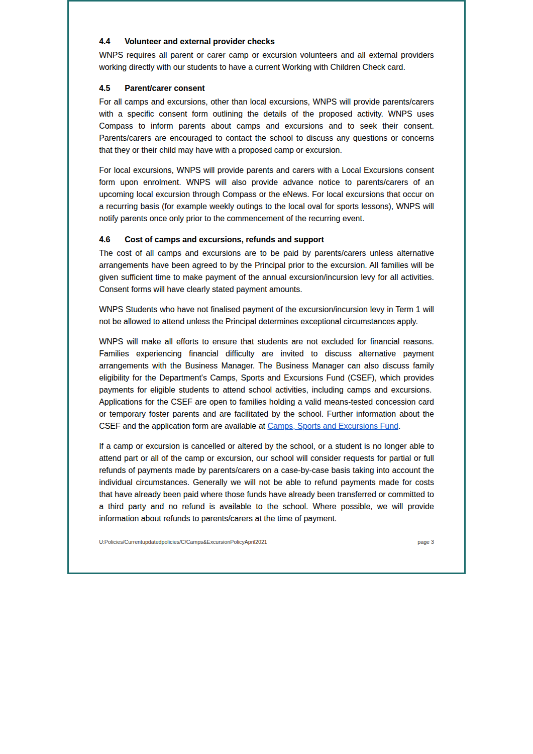4.4 Volunteer and external provider checks
WNPS requires all parent or carer camp or excursion volunteers and all external providers working directly with our students to have a current Working with Children Check card.
4.5 Parent/carer consent
For all camps and excursions, other than local excursions, WNPS will provide parents/carers with a specific consent form outlining the details of the proposed activity. WNPS uses Compass to inform parents about camps and excursions and to seek their consent. Parents/carers are encouraged to contact the school to discuss any questions or concerns that they or their child may have with a proposed camp or excursion.
For local excursions, WNPS will provide parents and carers with a Local Excursions consent form upon enrolment. WNPS will also provide advance notice to parents/carers of an upcoming local excursion through Compass or the eNews. For local excursions that occur on a recurring basis (for example weekly outings to the local oval for sports lessons), WNPS will notify parents once only prior to the commencement of the recurring event.
4.6 Cost of camps and excursions, refunds and support
The cost of all camps and excursions are to be paid by parents/carers unless alternative arrangements have been agreed to by the Principal prior to the excursion. All families will be given sufficient time to make payment of the annual excursion/incursion levy for all activities. Consent forms will have clearly stated payment amounts.
WNPS Students who have not finalised payment of the excursion/incursion levy in Term 1 will not be allowed to attend unless the Principal determines exceptional circumstances apply.
WNPS will make all efforts to ensure that students are not excluded for financial reasons. Families experiencing financial difficulty are invited to discuss alternative payment arrangements with the Business Manager. The Business Manager can also discuss family eligibility for the Department's Camps, Sports and Excursions Fund (CSEF), which provides payments for eligible students to attend school activities, including camps and excursions. Applications for the CSEF are open to families holding a valid means-tested concession card or temporary foster parents and are facilitated by the school. Further information about the CSEF and the application form are available at Camps, Sports and Excursions Fund.
If a camp or excursion is cancelled or altered by the school, or a student is no longer able to attend part or all of the camp or excursion, our school will consider requests for partial or full refunds of payments made by parents/carers on a case-by-case basis taking into account the individual circumstances. Generally we will not be able to refund payments made for costs that have already been paid where those funds have already been transferred or committed to a third party and no refund is available to the school. Where possible, we will provide information about refunds to parents/carers at the time of payment.
U:Policies/Currentupdatedpolicies/C/Camps&ExcursionPolicyApril2021 page 3